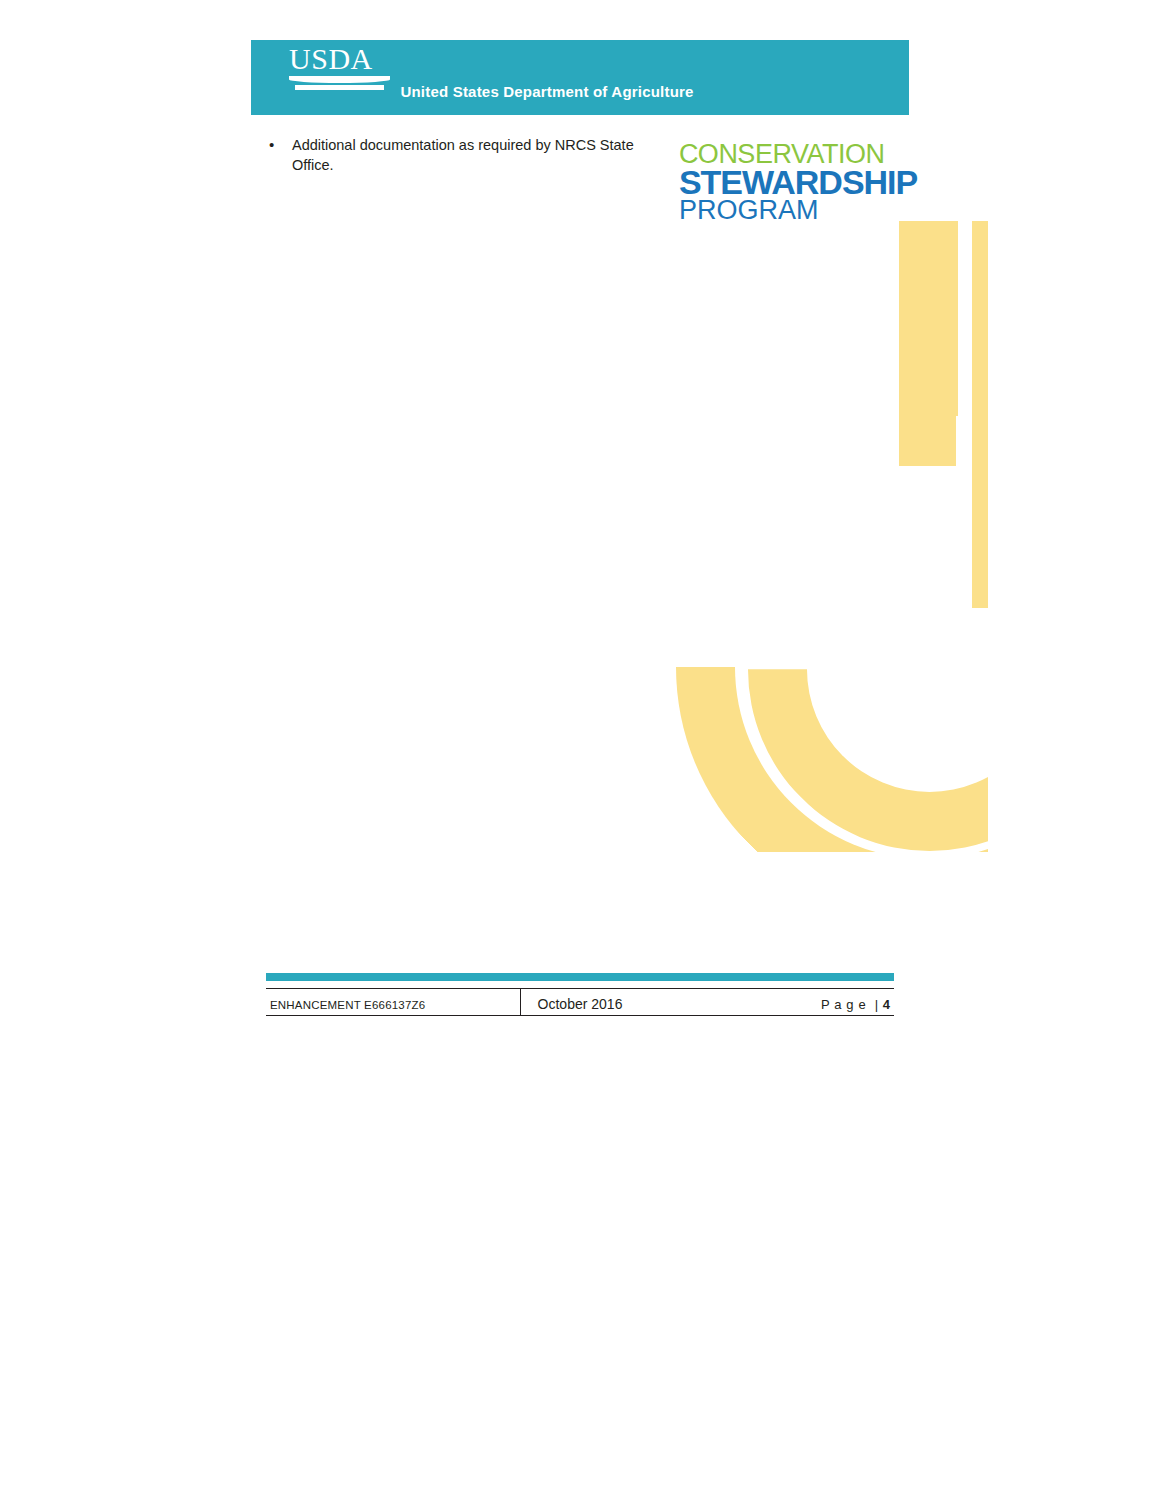USDA
United States Department of Agriculture
CONSERVATION
STEWARDSHIP
PROGRAM
Additional documentation as required by NRCS State Office.
ENHANCEMENT E666137Z6
October 2016
P a g e | 4